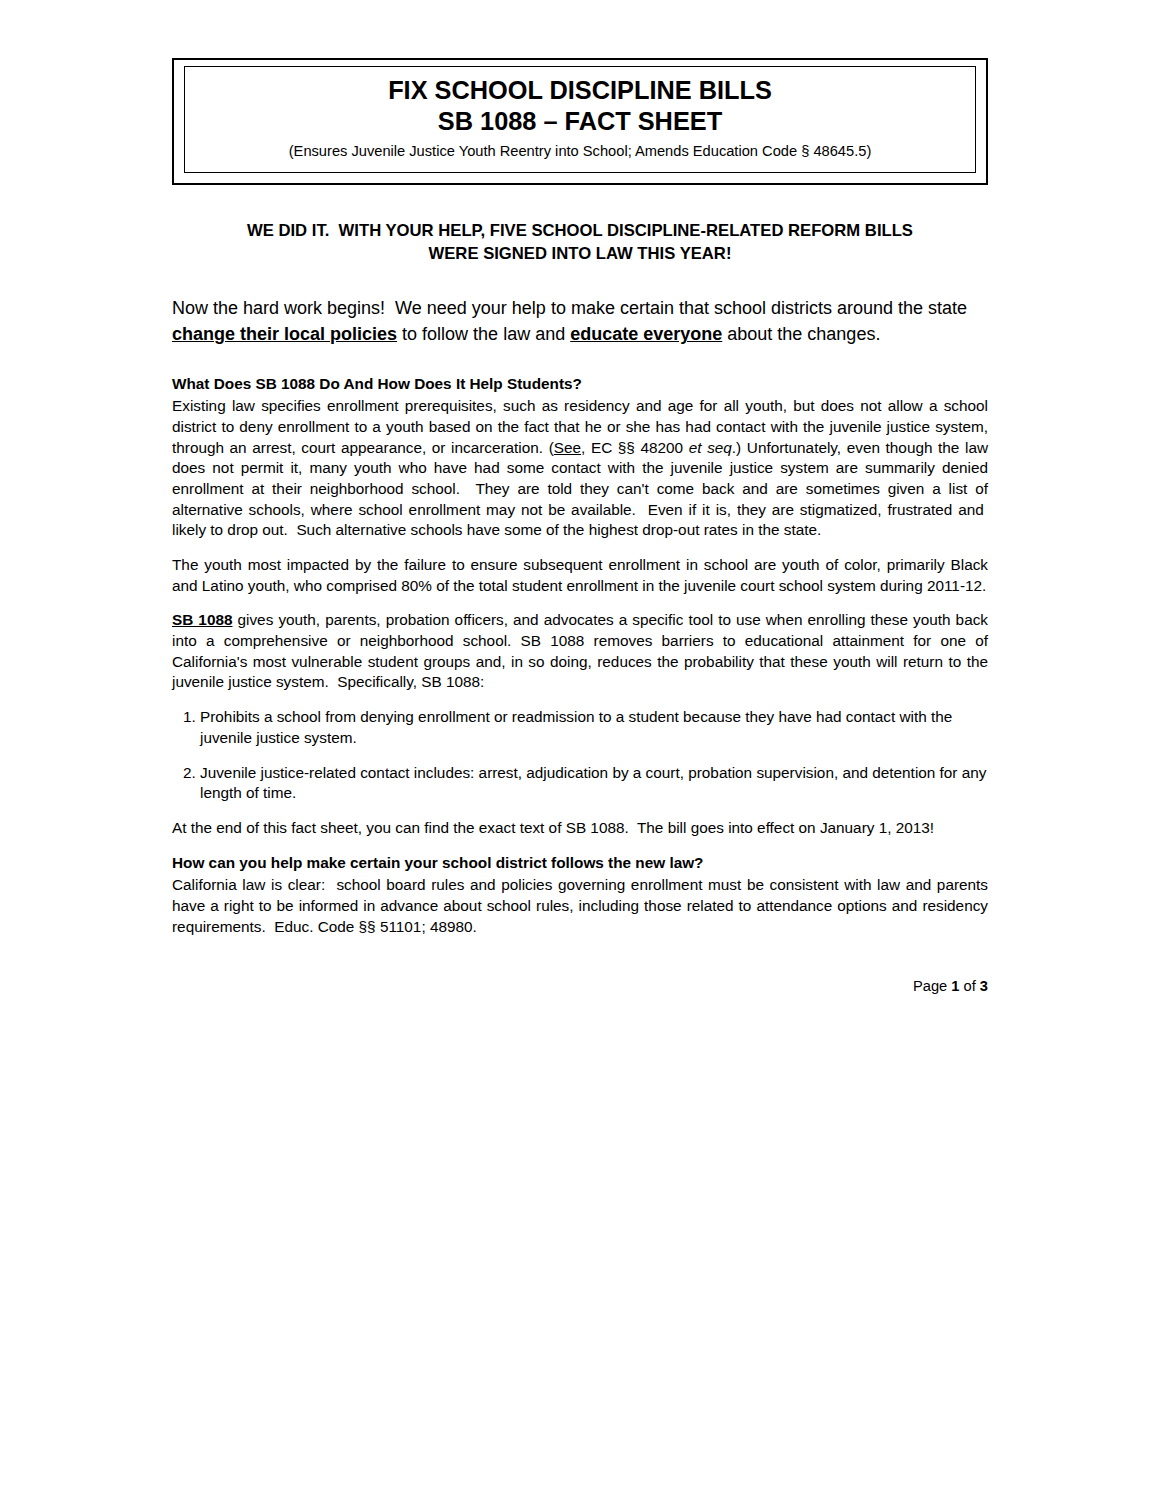FIX SCHOOL DISCIPLINE BILLS
SB 1088 – FACT SHEET
(Ensures Juvenile Justice Youth Reentry into School; Amends Education Code § 48645.5)
WE DID IT. WITH YOUR HELP, FIVE SCHOOL DISCIPLINE-RELATED REFORM BILLS
WERE SIGNED INTO LAW THIS YEAR!
Now the hard work begins! We need your help to make certain that school districts around the state change their local policies to follow the law and educate everyone about the changes.
What Does SB 1088 Do And How Does It Help Students?
Existing law specifies enrollment prerequisites, such as residency and age for all youth, but does not allow a school district to deny enrollment to a youth based on the fact that he or she has had contact with the juvenile justice system, through an arrest, court appearance, or incarceration. (See, EC §§ 48200 et seq.) Unfortunately, even though the law does not permit it, many youth who have had some contact with the juvenile justice system are summarily denied enrollment at their neighborhood school. They are told they can't come back and are sometimes given a list of alternative schools, where school enrollment may not be available. Even if it is, they are stigmatized, frustrated and likely to drop out. Such alternative schools have some of the highest drop-out rates in the state.
The youth most impacted by the failure to ensure subsequent enrollment in school are youth of color, primarily Black and Latino youth, who comprised 80% of the total student enrollment in the juvenile court school system during 2011-12.
SB 1088 gives youth, parents, probation officers, and advocates a specific tool to use when enrolling these youth back into a comprehensive or neighborhood school. SB 1088 removes barriers to educational attainment for one of California's most vulnerable student groups and, in so doing, reduces the probability that these youth will return to the juvenile justice system. Specifically, SB 1088:
Prohibits a school from denying enrollment or readmission to a student because they have had contact with the juvenile justice system.
Juvenile justice-related contact includes: arrest, adjudication by a court, probation supervision, and detention for any length of time.
At the end of this fact sheet, you can find the exact text of SB 1088. The bill goes into effect on January 1, 2013!
How can you help make certain your school district follows the new law?
California law is clear: school board rules and policies governing enrollment must be consistent with law and parents have a right to be informed in advance about school rules, including those related to attendance options and residency requirements. Educ. Code §§ 51101; 48980.
Page 1 of 3